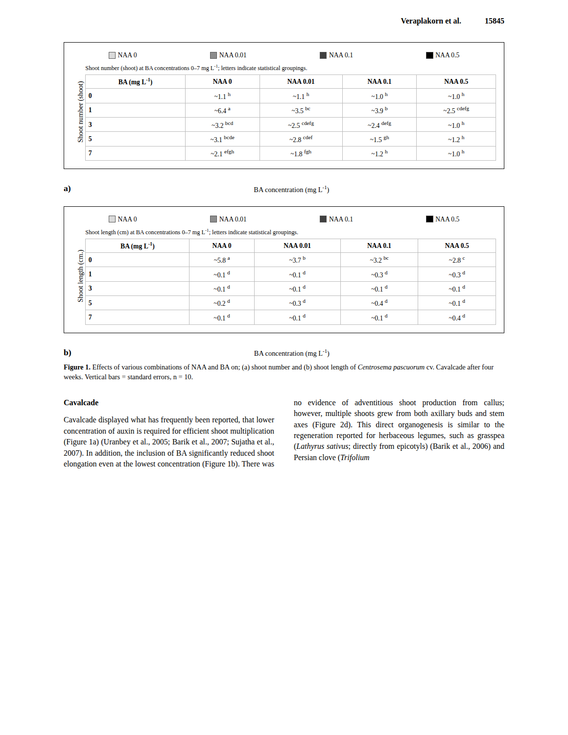Veraplakorn et al. 15845
NAA 0 NAA 0.01 NAA 0.1 NAA 0.5
Shoot number (shoot)
Shoot number (shoot) at BA concentrations 0–7 mg L -1 ; letters indicate statistical groupings.
| BA (mg L -1 ) | NAA 0 | NAA 0.01 | NAA 0.1 | NAA 0.5 |
| --- | --- | --- | --- | --- |
| 0 | ~1.1 h | ~1.1 h | ~1.0 h | ~1.0 h |
| 1 | ~6.4 a | ~3.5 bc | ~3.9 b | ~2.5 cdefg |
| 3 | ~3.2 bcd | ~2.5 cdefg | ~2.4 defg | ~1.0 h |
| 5 | ~3.1 bcde | ~2.8 cdef | ~1.5 gh | ~1.2 h |
| 7 | ~2.1 efgh | ~1.8 fgh | ~1.2 h | ~1.0 h |
a)
BA concentration (mg L-1)
NAA 0 NAA 0.01 NAA 0.1 NAA 0.5
Shoot length (cm.)
Shoot length (cm) at BA concentrations 0–7 mg L -1 ; letters indicate statistical groupings.
| BA (mg L -1 ) | NAA 0 | NAA 0.01 | NAA 0.1 | NAA 0.5 |
| --- | --- | --- | --- | --- |
| 0 | ~5.8 a | ~3.7 b | ~3.2 bc | ~2.8 c |
| 1 | ~0.1 d | ~0.1 d | ~0.3 d | ~0.3 d |
| 3 | ~0.1 d | ~0.1 d | ~0.1 d | ~0.1 d |
| 5 | ~0.2 d | ~0.3 d | ~0.4 d | ~0.1 d |
| 7 | ~0.1 d | ~0.1 d | ~0.1 d | ~0.4 d |
b)
BA concentration (mg L-1)
Figure 1. Effects of various combinations of NAA and BA on; (a) shoot number and (b) shoot length of Centrosema pascuorum cv. Cavalcade after four weeks. Vertical bars = standard errors, n = 10.
Cavalcade
Cavalcade displayed what has frequently been reported, that lower concentration of auxin is required for efficient shoot multiplication (Figure 1a) (Uranbey et al., 2005; Barik et al., 2007; Sujatha et al., 2007). In addition, the inclusion of BA significantly reduced shoot elongation even at the lowest concentration (Figure 1b). There was no evidence of adventitious shoot production from callus; however, multiple shoots grew from both axillary buds and stem axes (Figure 2d). This direct organogenesis is similar to the regeneration reported for herbaceous legumes, such as grasspea (Lathyrus sativus; directly from epicotyls) (Barik et al., 2006) and Persian clove (Trifolium